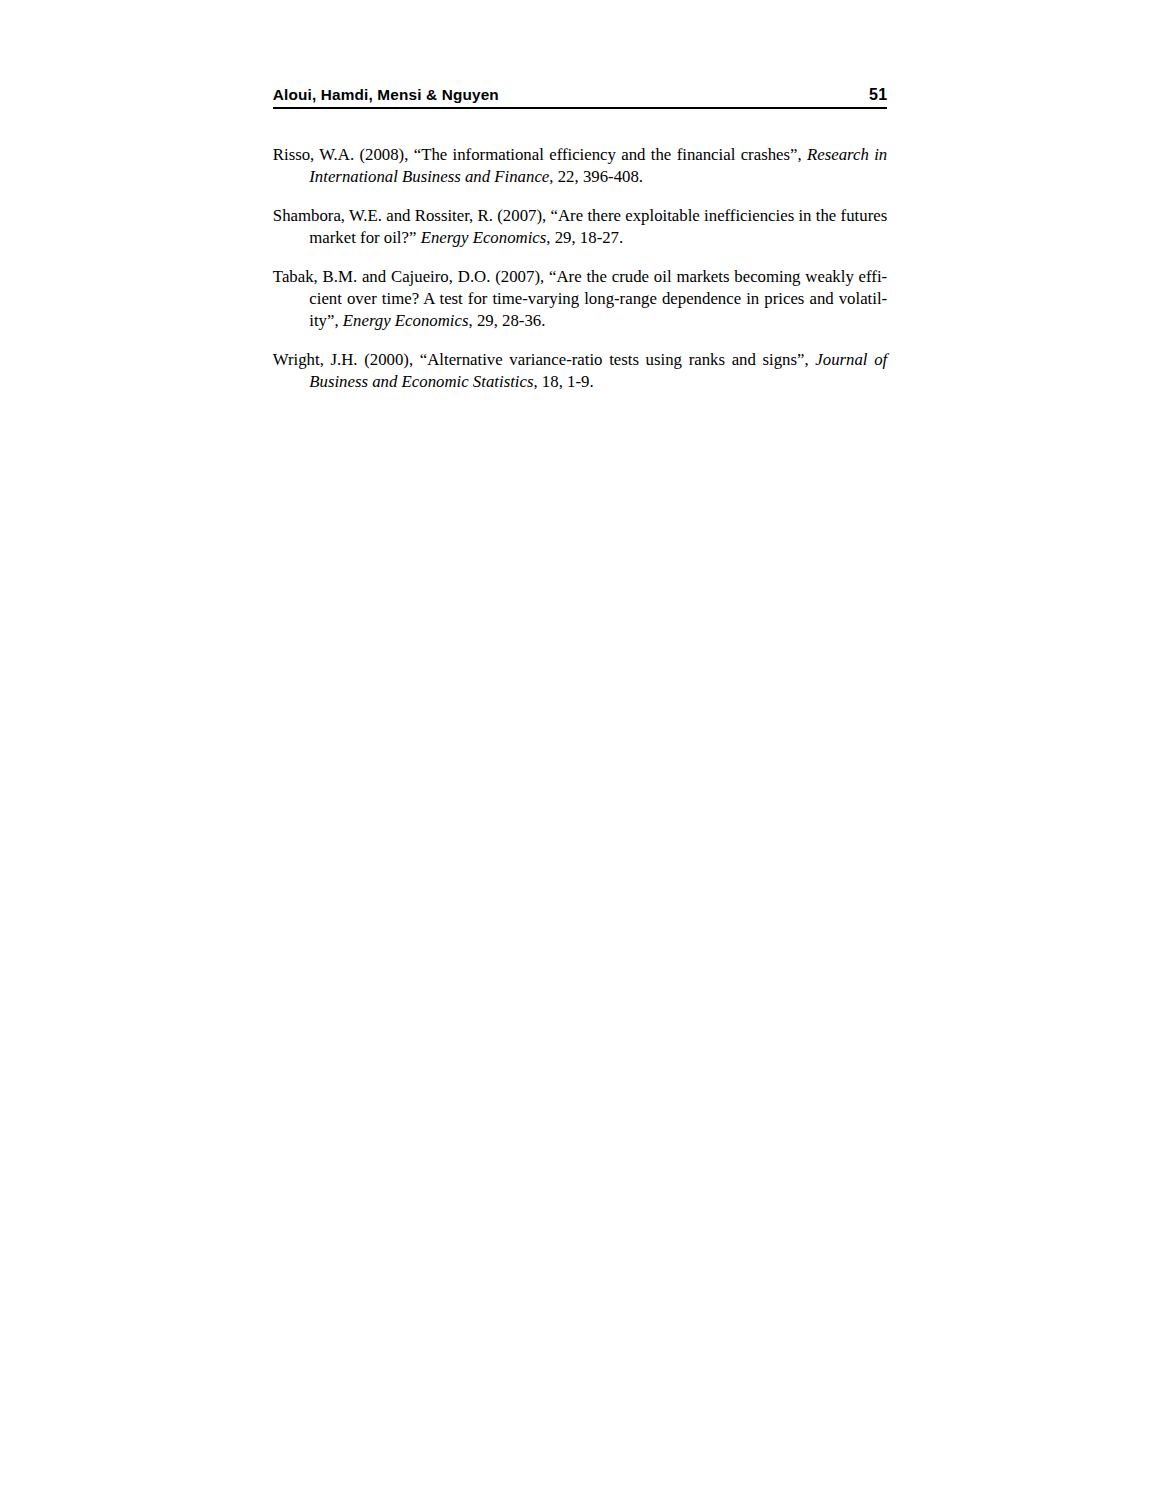Aloui, Hamdi, Mensi & Nguyen 51
Risso, W.A. (2008), “The informational efficiency and the financial crashes”, Research in International Business and Finance, 22, 396-408.
Shambora, W.E. and Rossiter, R. (2007), “Are there exploitable inefficiencies in the futures market for oil?” Energy Economics, 29, 18-27.
Tabak, B.M. and Cajueiro, D.O. (2007), “Are the crude oil markets becoming weakly efficient over time? A test for time-varying long-range dependence in prices and volatility”, Energy Economics, 29, 28-36.
Wright, J.H. (2000), “Alternative variance-ratio tests using ranks and signs”, Journal of Business and Economic Statistics, 18, 1-9.